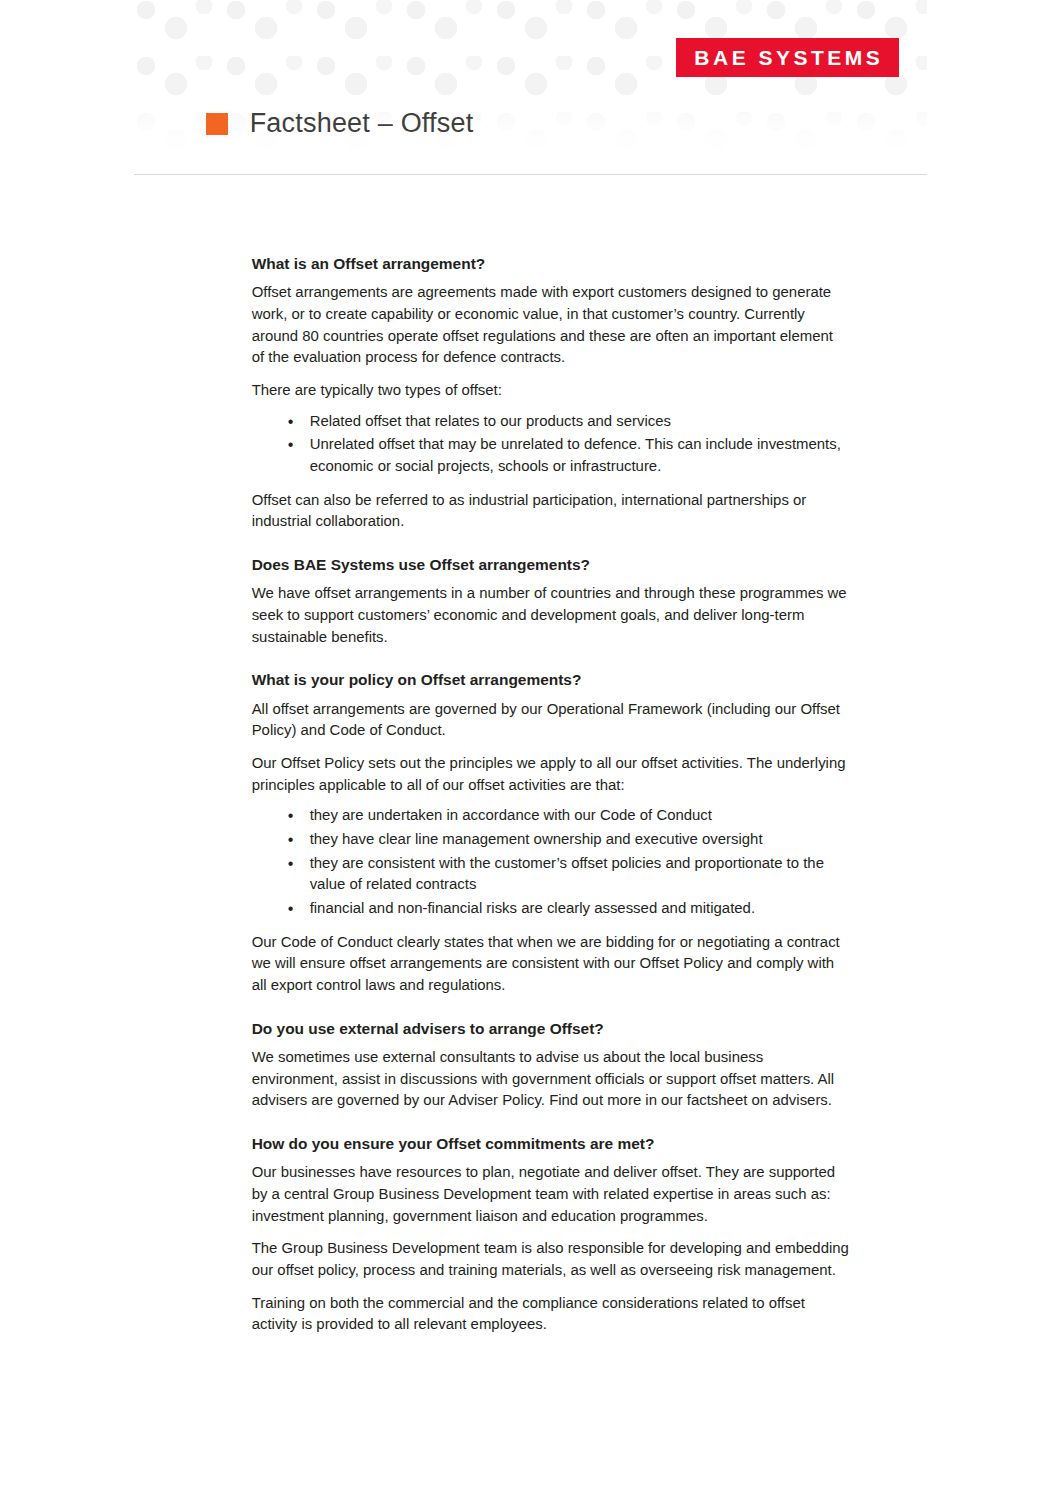BAE SYSTEMS
Factsheet – Offset
What is an Offset arrangement?
Offset arrangements are agreements made with export customers designed to generate work, or to create capability or economic value, in that customer’s country. Currently around 80 countries operate offset regulations and these are often an important element of the evaluation process for defence contracts.
There are typically two types of offset:
Related offset that relates to our products and services
Unrelated offset that may be unrelated to defence. This can include investments, economic or social projects, schools or infrastructure.
Offset can also be referred to as industrial participation, international partnerships or industrial collaboration.
Does BAE Systems use Offset arrangements?
We have offset arrangements in a number of countries and through these programmes we seek to support customers’ economic and development goals, and deliver long-term sustainable benefits.
What is your policy on Offset arrangements?
All offset arrangements are governed by our Operational Framework (including our Offset Policy) and Code of Conduct.
Our Offset Policy sets out the principles we apply to all our offset activities. The underlying principles applicable to all of our offset activities are that:
they are undertaken in accordance with our Code of Conduct
they have clear line management ownership and executive oversight
they are consistent with the customer’s offset policies and proportionate to the value of related contracts
financial and non-financial risks are clearly assessed and mitigated.
Our Code of Conduct clearly states that when we are bidding for or negotiating a contract we will ensure offset arrangements are consistent with our Offset Policy and comply with all export control laws and regulations.
Do you use external advisers to arrange Offset?
We sometimes use external consultants to advise us about the local business environment, assist in discussions with government officials or support offset matters. All advisers are governed by our Adviser Policy. Find out more in our factsheet on advisers.
How do you ensure your Offset commitments are met?
Our businesses have resources to plan, negotiate and deliver offset. They are supported by a central Group Business Development team with related expertise in areas such as: investment planning, government liaison and education programmes.
The Group Business Development team is also responsible for developing and embedding our offset policy, process and training materials, as well as overseeing risk management.
Training on both the commercial and the compliance considerations related to offset activity is provided to all relevant employees.